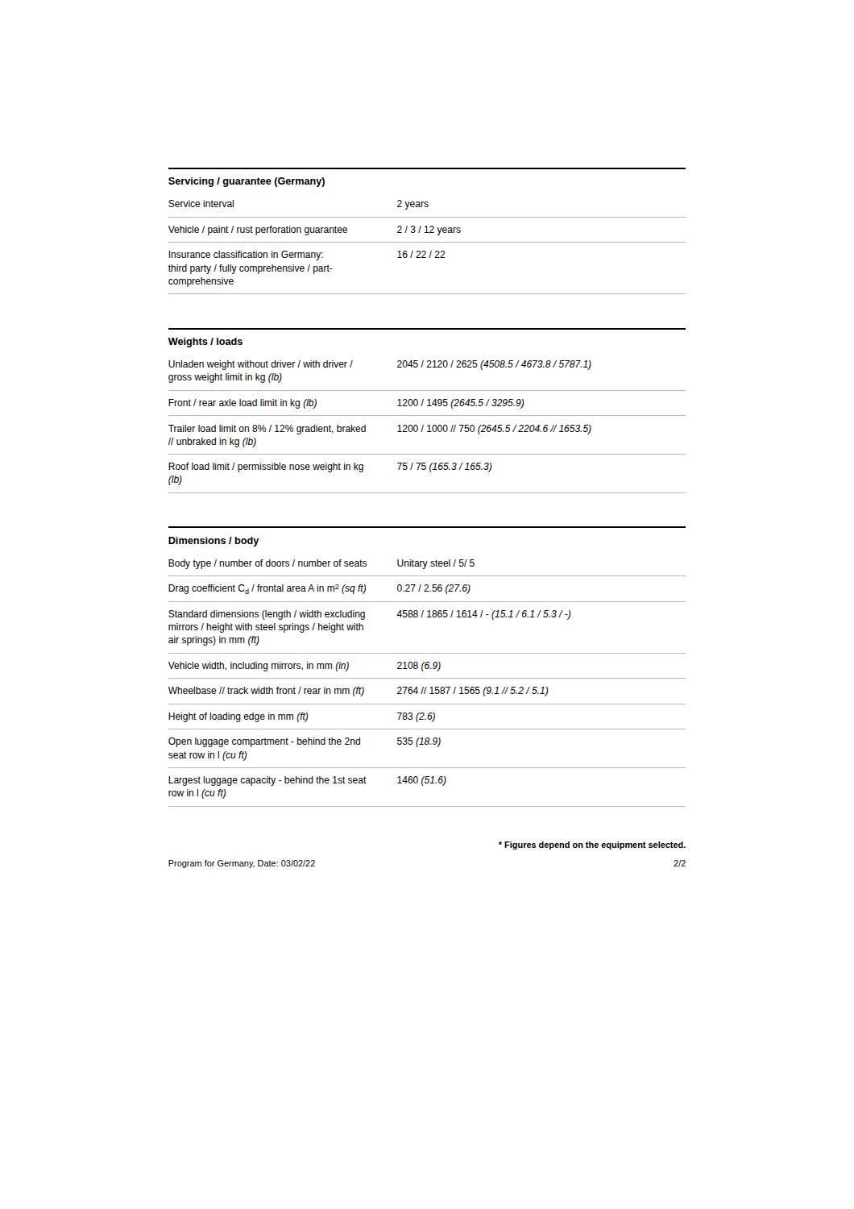Servicing / guarantee (Germany)
| Service interval | 2 years |
| Vehicle / paint / rust perforation guarantee | 2 / 3 / 12 years |
| Insurance classification in Germany: third party / fully comprehensive / part-comprehensive | 16 / 22 / 22 |
Weights / loads
| Unladen weight without driver / with driver / gross weight limit in kg (lb) | 2045 / 2120 / 2625 (4508.5 / 4673.8 / 5787.1) |
| Front / rear axle load limit in kg (lb) | 1200 / 1495 (2645.5 / 3295.9) |
| Trailer load limit on 8% / 12% gradient, braked // unbraked in kg (lb) | 1200 / 1000 // 750 (2645.5 / 2204.6 // 1653.5) |
| Roof load limit / permissible nose weight in kg (lb) | 75 / 75 (165.3 / 165.3) |
Dimensions / body
| Body type / number of doors / number of seats | Unitary steel / 5/ 5 |
| Drag coefficient C d / frontal area A in m 2 (sq ft) | 0.27 / 2.56 (27.6) |
| Standard dimensions (length / width excluding mirrors / height with steel springs / height with air springs) in mm (ft) | 4588 / 1865 / 1614 / - (15.1 / 6.1 / 5.3 / -) |
| Vehicle width, including mirrors, in mm (in) | 2108 (6.9) |
| Wheelbase // track width front / rear in mm (ft) | 2764 // 1587 / 1565 (9.1 // 5.2 / 5.1) |
| Height of loading edge in mm (ft) | 783 (2.6) |
| Open luggage compartment - behind the 2nd seat row in l (cu ft) | 535 (18.9) |
| Largest luggage capacity - behind the 1st seat row in l (cu ft) | 1460 (51.6) |
* Figures depend on the equipment selected.
Program for Germany, Date: 03/02/22 2/2